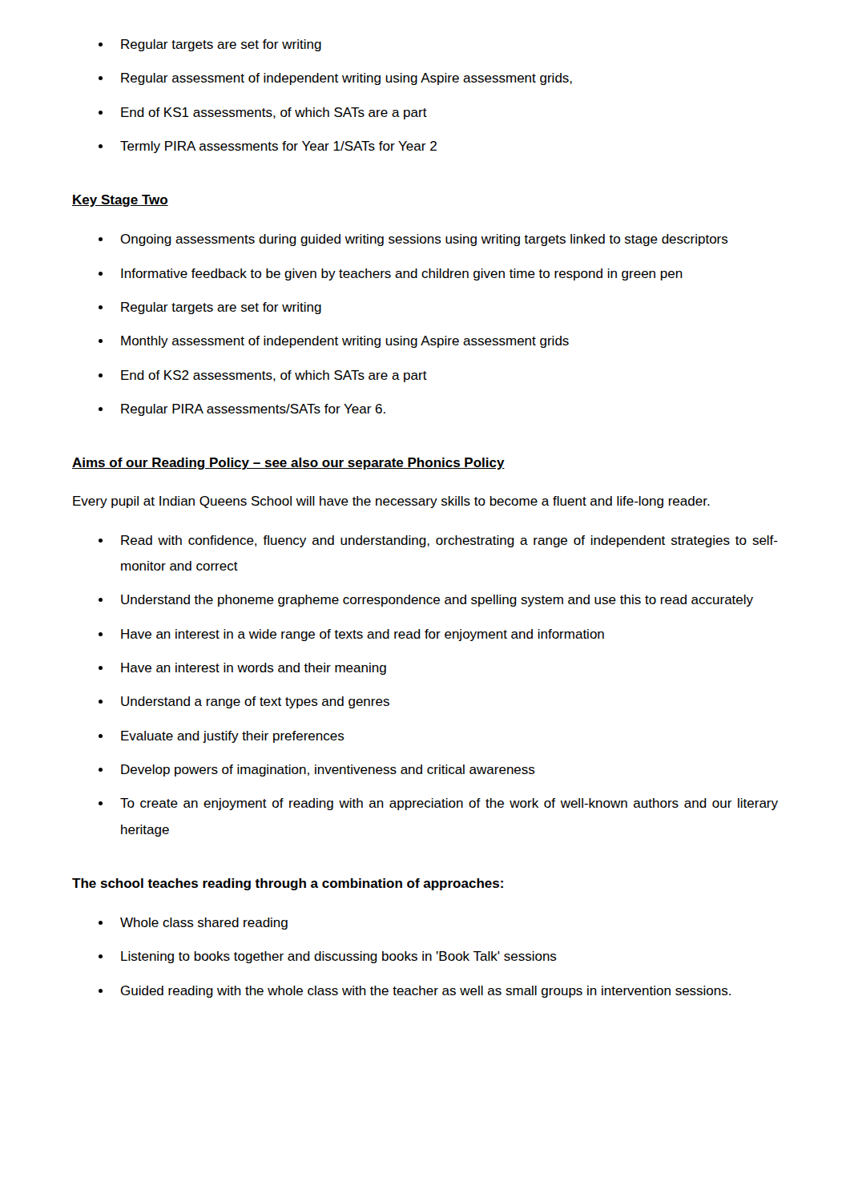Regular targets are set for writing
Regular assessment of independent writing using Aspire assessment grids,
End of KS1 assessments, of which SATs are a part
Termly PIRA assessments for Year 1/SATs for Year 2
Key Stage Two
Ongoing assessments during guided writing sessions using writing targets linked to stage descriptors
Informative feedback to be given by teachers and children given time to respond in green pen
Regular targets are set for writing
Monthly assessment of independent writing using Aspire assessment grids
End of KS2 assessments, of which SATs are a part
Regular PIRA assessments/SATs for Year 6.
Aims of our Reading Policy – see also our separate Phonics Policy
Every pupil at Indian Queens School will have the necessary skills to become a fluent and life-long reader.
Read with confidence, fluency and understanding, orchestrating a range of independent strategies to self-monitor and correct
Understand the phoneme grapheme correspondence and spelling system and use this to read accurately
Have an interest in a wide range of texts and read for enjoyment and information
Have an interest in words and their meaning
Understand a range of text types and genres
Evaluate and justify their preferences
Develop powers of imagination, inventiveness and critical awareness
To create an enjoyment of reading with an appreciation of the work of well-known authors and our literary heritage
The school teaches reading through a combination of approaches:
Whole class shared reading
Listening to books together and discussing books in 'Book Talk' sessions
Guided reading with the whole class with the teacher as well as small groups in intervention sessions.